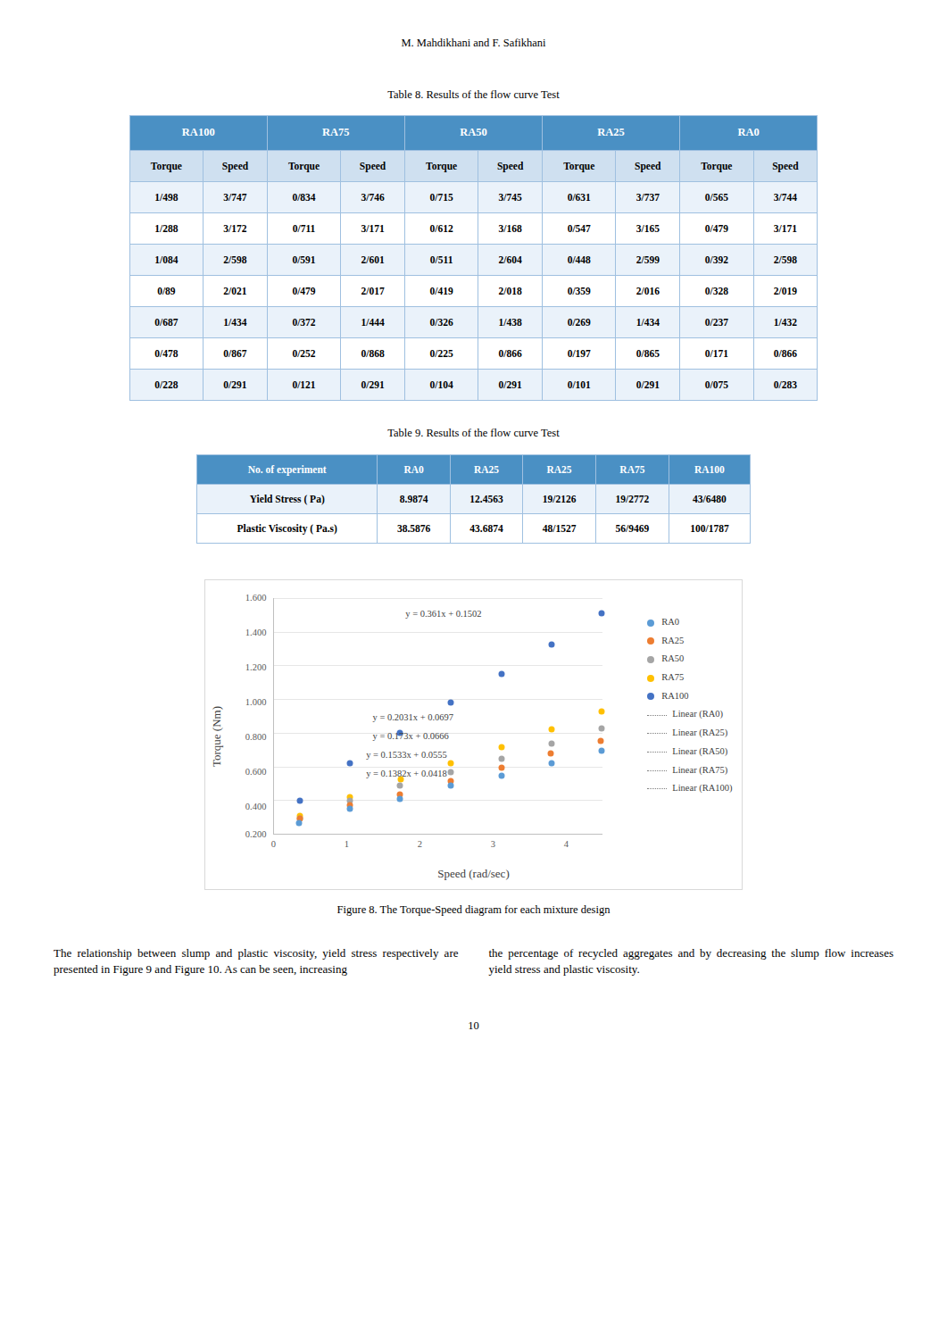M. Mahdikhani and F. Safikhani
Table 8. Results of the flow curve Test
| RA100 | RA75 | RA50 | RA25 | RA0 |
| --- | --- | --- | --- | --- |
| Torque | Speed | Torque | Speed | Torque | Speed | Torque | Speed | Torque | Speed |
| 1/498 | 3/747 | 0/834 | 3/746 | 0/715 | 3/745 | 0/631 | 3/737 | 0/565 | 3/744 |
| 1/288 | 3/172 | 0/711 | 3/171 | 0/612 | 3/168 | 0/547 | 3/165 | 0/479 | 3/171 |
| 1/084 | 2/598 | 0/591 | 2/601 | 0/511 | 2/604 | 0/448 | 2/599 | 0/392 | 2/598 |
| 0/89 | 2/021 | 0/479 | 2/017 | 0/419 | 2/018 | 0/359 | 2/016 | 0/328 | 2/019 |
| 0/687 | 1/434 | 0/372 | 1/444 | 0/326 | 1/438 | 0/269 | 1/434 | 0/237 | 1/432 |
| 0/478 | 0/867 | 0/252 | 0/868 | 0/225 | 0/866 | 0/197 | 0/865 | 0/171 | 0/866 |
| 0/228 | 0/291 | 0/121 | 0/291 | 0/104 | 0/291 | 0/101 | 0/291 | 0/075 | 0/283 |
Table 9. Results of the flow curve Test
| No. of experiment | RA0 | RA25 | RA25 | RA75 | RA100 |
| --- | --- | --- | --- | --- | --- |
| Yield Stress ( Pa) | 8.9874 | 12.4563 | 19/2126 | 19/2772 | 43/6480 |
| Plastic Viscosity ( Pa.s) | 38.5876 | 43.6874 | 48/1527 | 56/9469 | 100/1787 |
Torque (Nm)
Speed (rad/sec)
1.600
1.400
1.200
1.000
0.800
0.600
0.400
0.200
x
y = 0.361x + 0.1502
y = 0.2031x + 0.0697
y = 0.173x + 0.0666
y = 0.1533x + 0.0555
y = 0.1382x + 0.0418
0
1
2
3
4
RA0
RA25
RA50
RA75
RA100
Linear (RA0)
Linear (RA25)
Linear (RA50)
Linear (RA75)
Linear (RA100)
Figure 8. The Torque-Speed diagram for each mixture design
The relationship between slump and plastic viscosity, yield stress respectively are presented in Figure 9 and Figure 10. As can be seen, increasing
the percentage of recycled aggregates and by decreasing the slump flow increases yield stress and plastic viscosity.
10